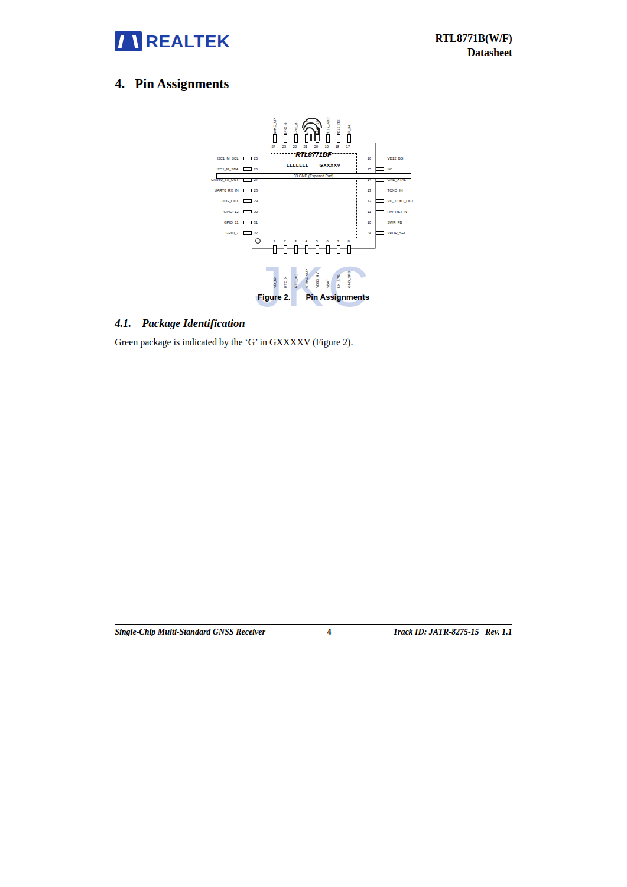REALTEK
RTL8771B(W/F)
Datasheet
JKC
4. Pin Assignments
RTL8771BF
LLLLLLLGXXXXV
33 GND (Exposed Pad)
24
23
22
21
20
19
18
17
WAKE_UP
GPIO_6
GPIO_8
GPIO_15
GPIO_19
VD12_ADC
VD12_RX
RF_IN
25
26
27
28
29
30
31
32
I2C1_M_SCL
I2C1_M_SDA
UART0_TX_OUT
UART0_RX_IN
LOG_OUT
GPIO_12
GPIO_11
GPIO_7
16
15
14
13
12
11
10
9
VD12_BG
NC
GND_XTAL
TCXO_IN
VD_TCXO_OUT
HW_RST_N
SWR_FB
VPOR_SEL
1
2
3
4
5
6
7
8
VD_IO
RTC_XI
RTC_XO
V_BACKUP
VD33_HV
VBAT
LX_SPS
GND_SPS
Figure 2. Pin Assignments
4.1. Package Identification
Green package is indicated by the ‘G’ in GXXXXV (Figure 2).
Single-Chip Multi-Standard GNSS Receiver
4
Track ID: JATR-8275-15 Rev. 1.1